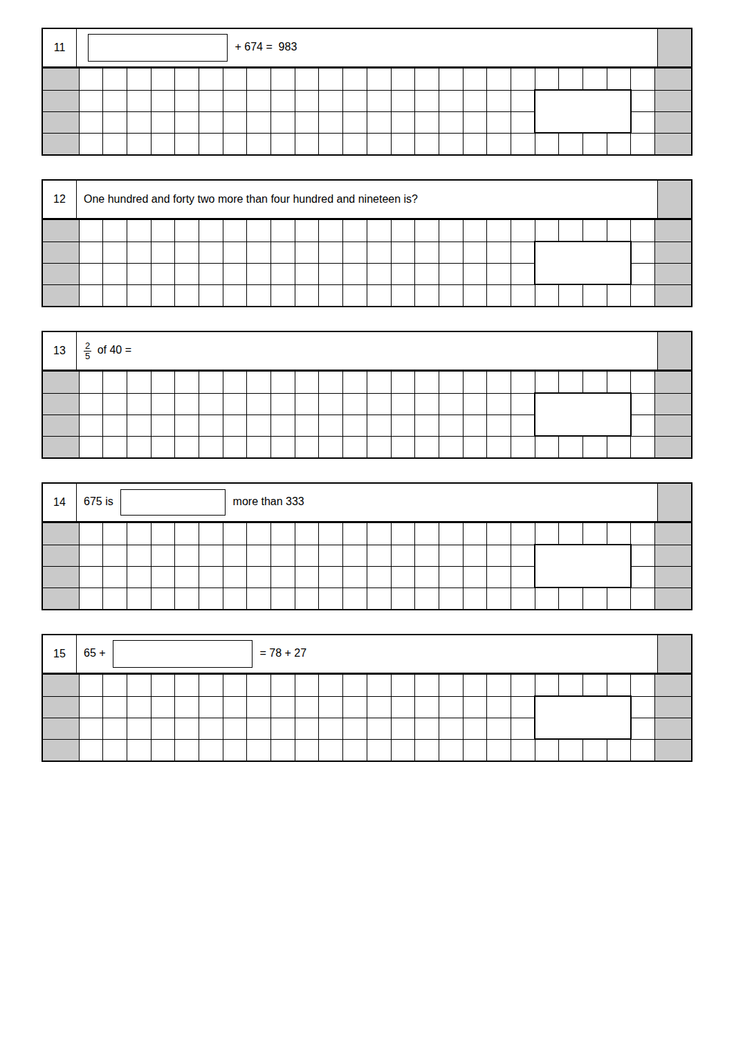| 11 | + 674 = 983 | |
| 12 | One hundred and forty two more than four hundred and nineteen is? | |
| 13 | 2 5 of 40 = | |
| 14 | 675 is more than 333 | |
| 15 | 65 + = 78 + 27 | |